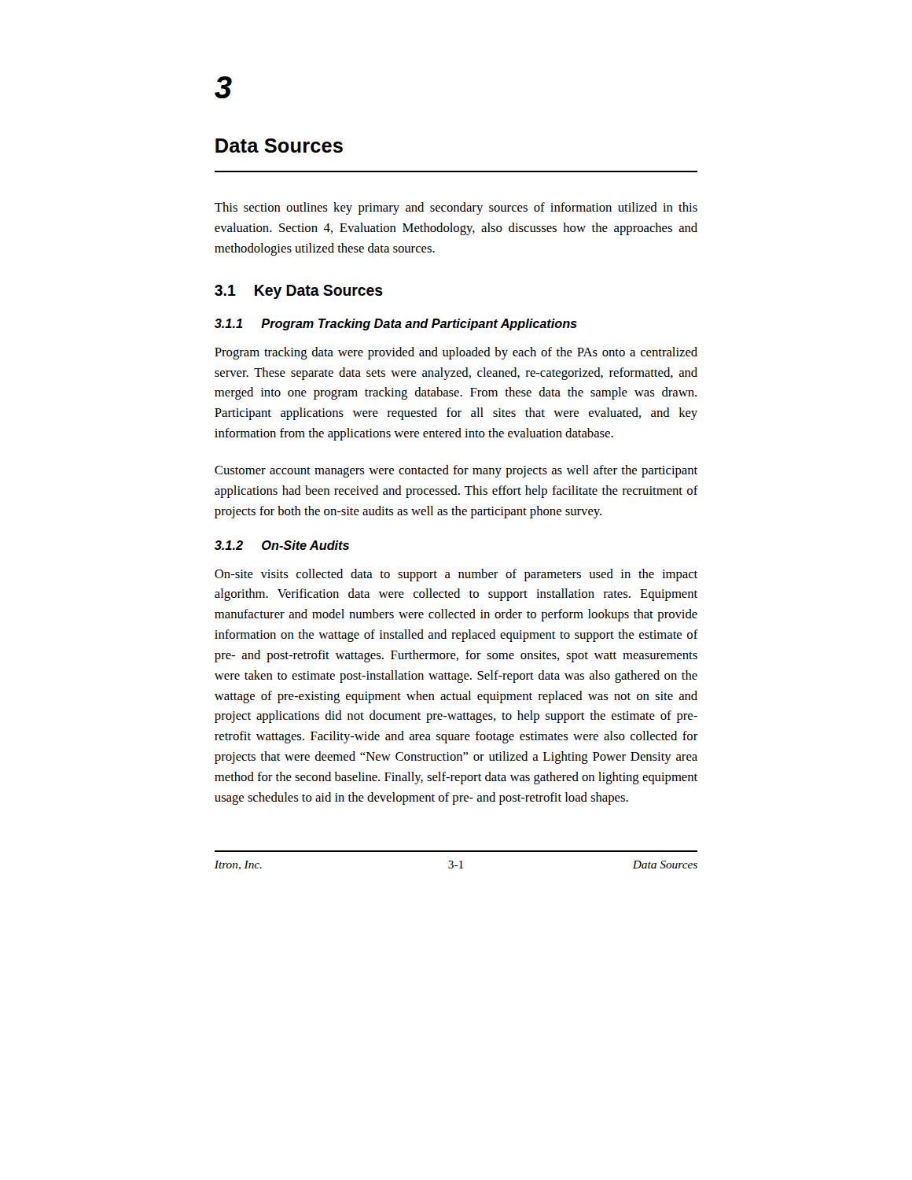3
Data Sources
This section outlines key primary and secondary sources of information utilized in this evaluation. Section 4, Evaluation Methodology, also discusses how the approaches and methodologies utilized these data sources.
3.1 Key Data Sources
3.1.1 Program Tracking Data and Participant Applications
Program tracking data were provided and uploaded by each of the PAs onto a centralized server. These separate data sets were analyzed, cleaned, re-categorized, reformatted, and merged into one program tracking database. From these data the sample was drawn. Participant applications were requested for all sites that were evaluated, and key information from the applications were entered into the evaluation database.
Customer account managers were contacted for many projects as well after the participant applications had been received and processed. This effort help facilitate the recruitment of projects for both the on-site audits as well as the participant phone survey.
3.1.2 On-Site Audits
On-site visits collected data to support a number of parameters used in the impact algorithm. Verification data were collected to support installation rates. Equipment manufacturer and model numbers were collected in order to perform lookups that provide information on the wattage of installed and replaced equipment to support the estimate of pre- and post-retrofit wattages. Furthermore, for some onsites, spot watt measurements were taken to estimate post-installation wattage. Self-report data was also gathered on the wattage of pre-existing equipment when actual equipment replaced was not on site and project applications did not document pre-wattages, to help support the estimate of pre-retrofit wattages. Facility-wide and area square footage estimates were also collected for projects that were deemed “New Construction” or utilized a Lighting Power Density area method for the second baseline. Finally, self-report data was gathered on lighting equipment usage schedules to aid in the development of pre- and post-retrofit load shapes.
Itron, Inc.
3-1
Data Sources